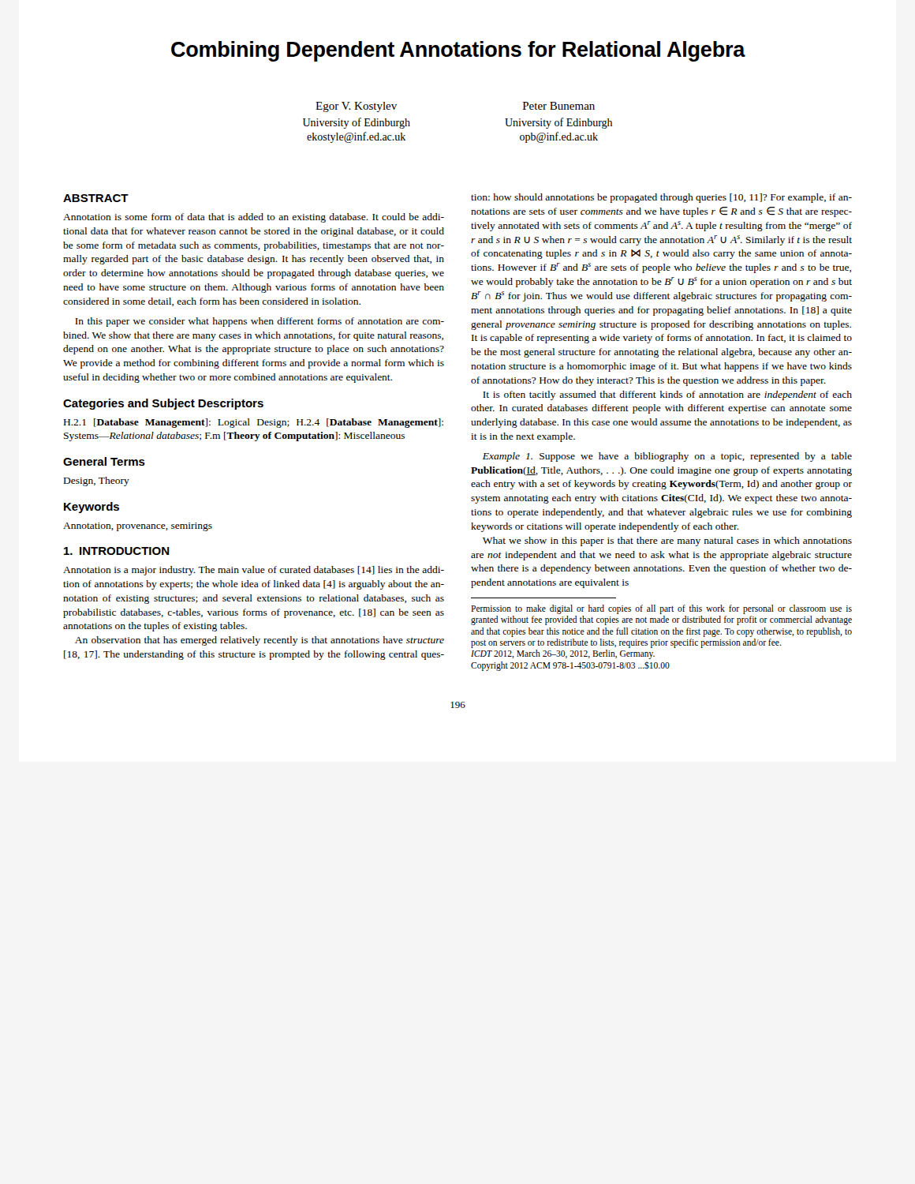Combining Dependent Annotations for Relational Algebra
Egor V. Kostylev
University of Edinburgh
ekostyle@inf.ed.ac.uk
Peter Buneman
University of Edinburgh
opb@inf.ed.ac.uk
ABSTRACT
Annotation is some form of data that is added to an existing database. It could be additional data that for whatever reason cannot be stored in the original database, or it could be some form of metadata such as comments, probabilities, timestamps that are not normally regarded part of the basic database design. It has recently been observed that, in order to determine how annotations should be propagated through database queries, we need to have some structure on them. Although various forms of annotation have been considered in some detail, each form has been considered in isolation.
In this paper we consider what happens when different forms of annotation are combined. We show that there are many cases in which annotations, for quite natural reasons, depend on one another. What is the appropriate structure to place on such annotations? We provide a method for combining different forms and provide a normal form which is useful in deciding whether two or more combined annotations are equivalent.
Categories and Subject Descriptors
H.2.1 [Database Management]: Logical Design; H.2.4 [Database Management]: Systems—Relational databases; F.m [Theory of Computation]: Miscellaneous
General Terms
Design, Theory
Keywords
Annotation, provenance, semirings
1. INTRODUCTION
Annotation is a major industry. The main value of curated databases [14] lies in the addition of annotations by experts; the whole idea of linked data [4] is arguably about the annotation of existing structures; and several extensions to relational databases, such as probabilistic databases, c-tables, various forms of provenance, etc. [18] can be seen as annotations on the tuples of existing tables.
An observation that has emerged relatively recently is that annotations have structure [18, 17]. The understanding of this structure is prompted by the following central question: how should annotations be propagated through queries [10, 11]? For example, if annotations are sets of user comments and we have tuples r ∈ R and s ∈ S that are respectively annotated with sets of comments Ar and As. A tuple t resulting from the “merge” of r and s in R ∪ S when r = s would carry the annotation Ar ∪ As. Similarly if t is the result of concatenating tuples r and s in R ⋈ S, t would also carry the same union of annotations. However if Br and Bs are sets of people who believe the tuples r and s to be true, we would probably take the annotation to be Br ∪ Bs for a union operation on r and s but Br ∩ Bs for join. Thus we would use different algebraic structures for propagating comment annotations through queries and for propagating belief annotations. In [18] a quite general provenance semiring structure is proposed for describing annotations on tuples. It is capable of representing a wide variety of forms of annotation. In fact, it is claimed to be the most general structure for annotating the relational algebra, because any other annotation structure is a homomorphic image of it. But what happens if we have two kinds of annotations? How do they interact? This is the question we address in this paper.
It is often tacitly assumed that different kinds of annotation are independent of each other. In curated databases different people with different expertise can annotate some underlying database. In this case one would assume the annotations to be independent, as it is in the next example.
Example 1. Suppose we have a bibliography on a topic, represented by a table Publication(Id, Title, Authors, . . .). One could imagine one group of experts annotating each entry with a set of keywords by creating Keywords(Term, Id) and another group or system annotating each entry with citations Cites(CId, Id). We expect these two annotations to operate independently, and that whatever algebraic rules we use for combining keywords or citations will operate independently of each other.
What we show in this paper is that there are many natural cases in which annotations are not independent and that we need to ask what is the appropriate algebraic structure when there is a dependency between annotations. Even the question of whether two dependent annotations are equivalent is
Permission to make digital or hard copies of all part of this work for personal or classroom use is granted without fee provided that copies are not made or distributed for profit or commercial advantage and that copies bear this notice and the full citation on the first page. To copy otherwise, to republish, to post on servers or to redistribute to lists, requires prior specific permission and/or fee.
ICDT 2012, March 26–30, 2012, Berlin, Germany.
Copyright 2012 ACM 978-1-4503-0791-8/03 ...$10.00
196